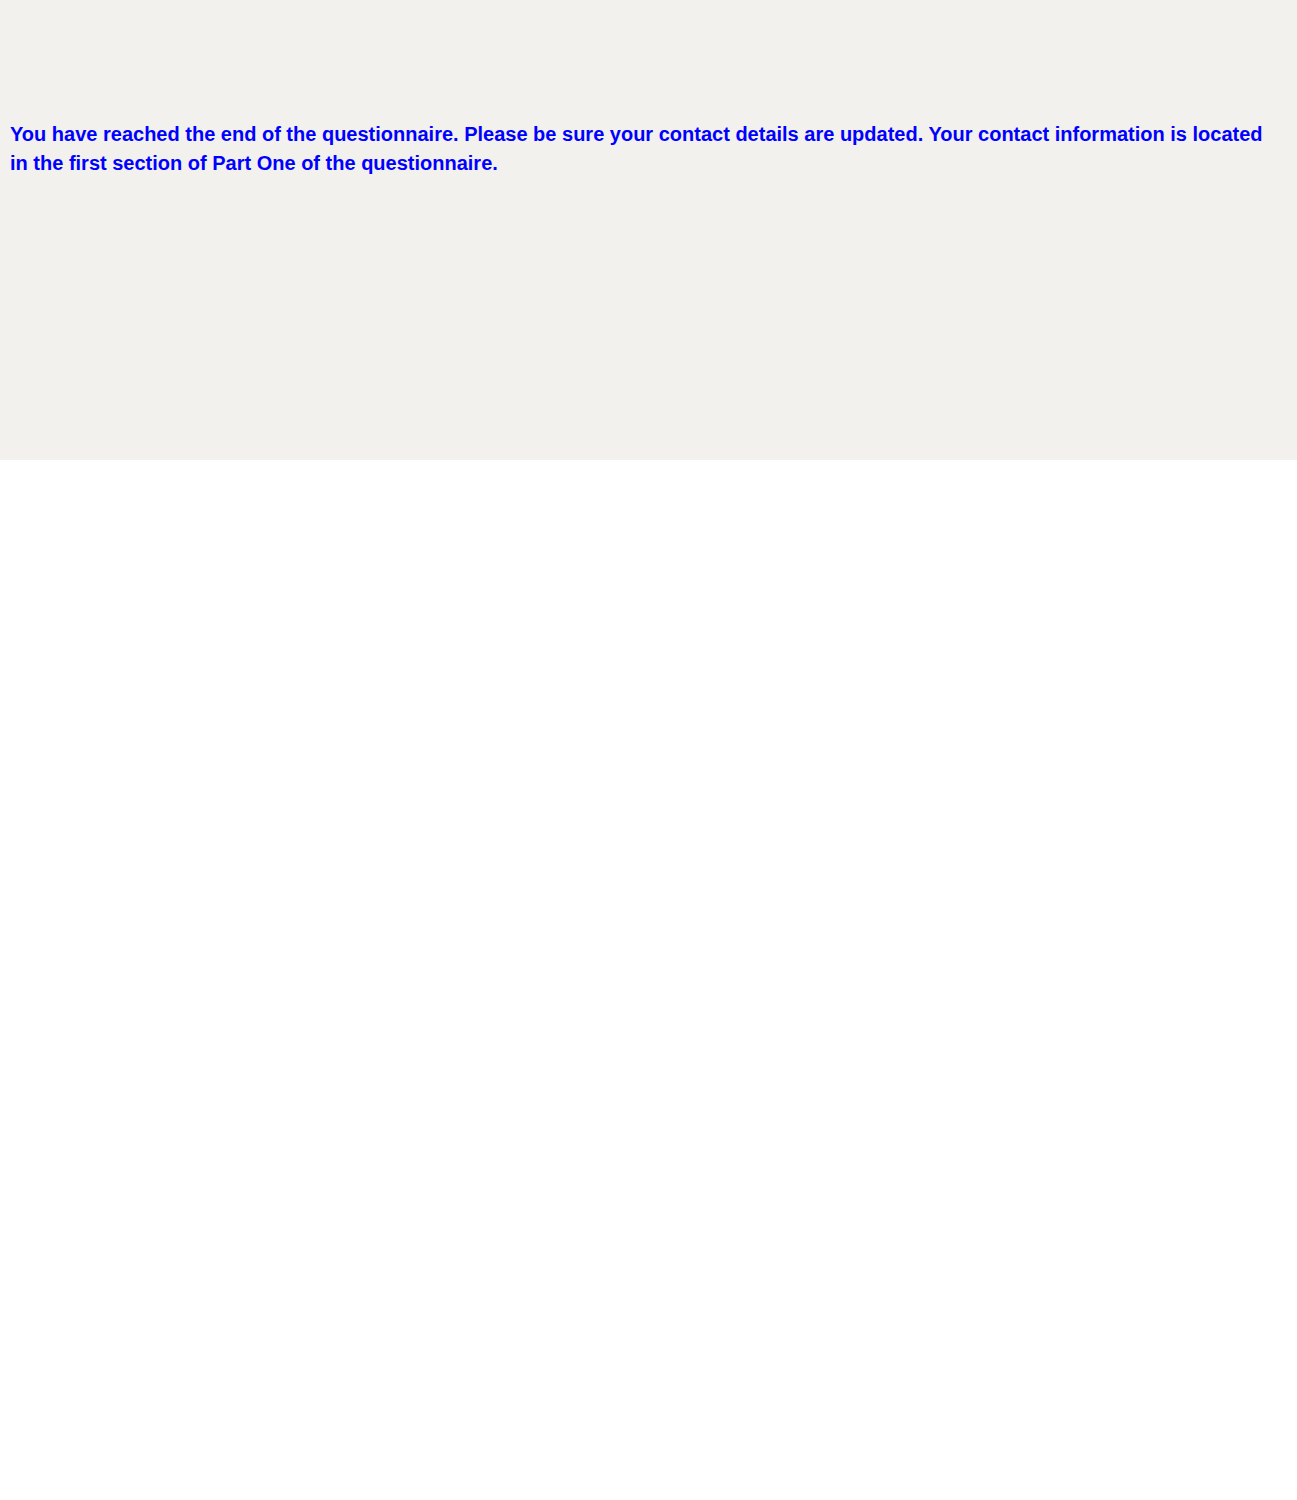You have reached the end of the questionnaire. Please be sure your contact details are updated. Your contact information is located in the first section of Part One of the questionnaire.